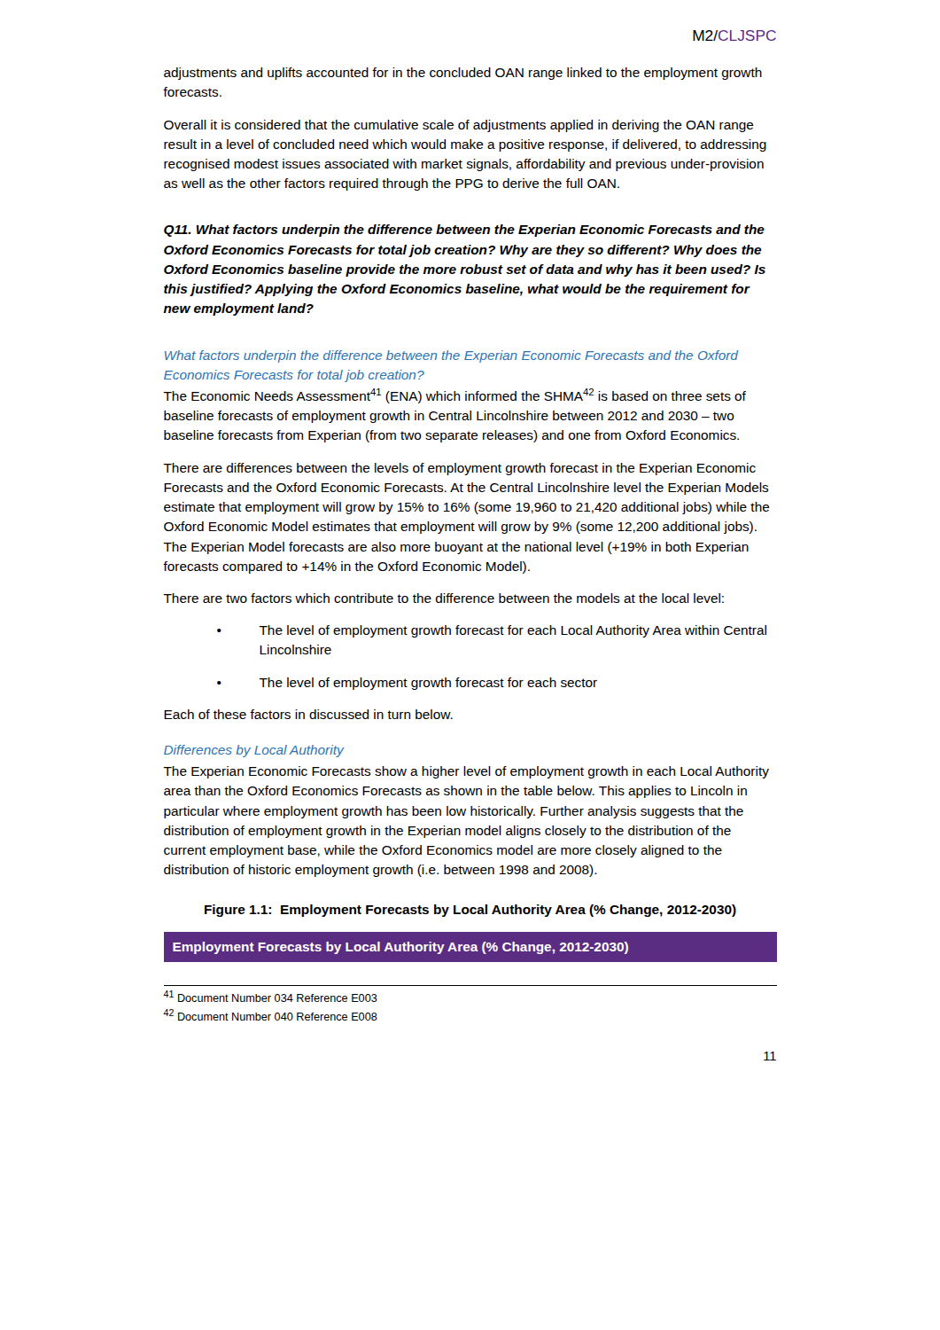M2/CLJSPC
adjustments and uplifts accounted for in the concluded OAN range linked to the employment growth forecasts.
Overall it is considered that the cumulative scale of adjustments applied in deriving the OAN range result in a level of concluded need which would make a positive response, if delivered, to addressing recognised modest issues associated with market signals, affordability and previous under-provision as well as the other factors required through the PPG to derive the full OAN.
Q11. What factors underpin the difference between the Experian Economic Forecasts and the Oxford Economics Forecasts for total job creation? Why are they so different? Why does the Oxford Economics baseline provide the more robust set of data and why has it been used? Is this justified? Applying the Oxford Economics baseline, what would be the requirement for new employment land?
What factors underpin the difference between the Experian Economic Forecasts and the Oxford Economics Forecasts for total job creation?
The Economic Needs Assessment41 (ENA) which informed the SHMA42 is based on three sets of baseline forecasts of employment growth in Central Lincolnshire between 2012 and 2030 – two baseline forecasts from Experian (from two separate releases) and one from Oxford Economics.
There are differences between the levels of employment growth forecast in the Experian Economic Forecasts and the Oxford Economic Forecasts. At the Central Lincolnshire level the Experian Models estimate that employment will grow by 15% to 16% (some 19,960 to 21,420 additional jobs) while the Oxford Economic Model estimates that employment will grow by 9% (some 12,200 additional jobs). The Experian Model forecasts are also more buoyant at the national level (+19% in both Experian forecasts compared to +14% in the Oxford Economic Model).
There are two factors which contribute to the difference between the models at the local level:
The level of employment growth forecast for each Local Authority Area within Central Lincolnshire
The level of employment growth forecast for each sector
Each of these factors in discussed in turn below.
Differences by Local Authority
The Experian Economic Forecasts show a higher level of employment growth in each Local Authority area than the Oxford Economics Forecasts as shown in the table below. This applies to Lincoln in particular where employment growth has been low historically. Further analysis suggests that the distribution of employment growth in the Experian model aligns closely to the distribution of the current employment base, while the Oxford Economics model are more closely aligned to the distribution of historic employment growth (i.e. between 1998 and 2008).
Figure 1.1: Employment Forecasts by Local Authority Area (% Change, 2012-2030)
Employment Forecasts by Local Authority Area (% Change, 2012-2030)
41 Document Number 034 Reference E003
42 Document Number 040 Reference E008
11